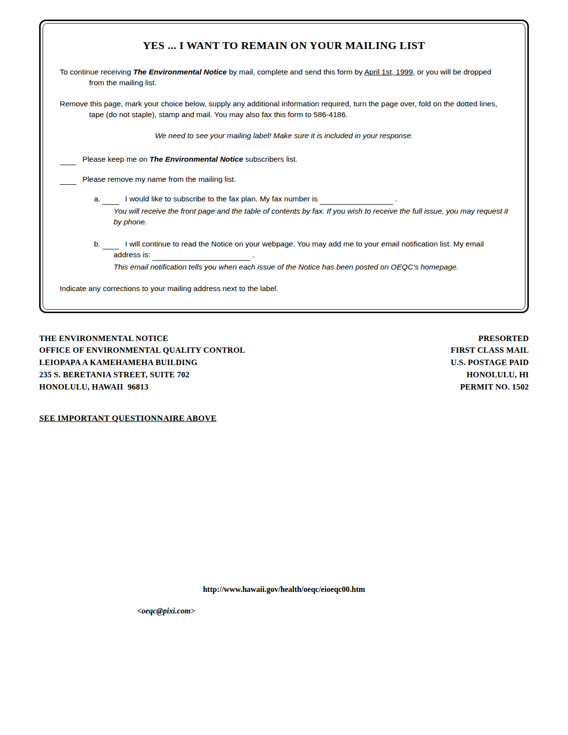YES ... I WANT TO REMAIN ON YOUR MAILING LIST
To continue receiving The Environmental Notice by mail, complete and send this form by April 1st, 1999, or you will be dropped from the mailing list.
Remove this page, mark your choice below, supply any additional information required, turn the page over, fold on the dotted lines, tape (do not staple), stamp and mail. You may also fax this form to 586-4186.
We need to see your mailing label! Make sure it is included in your response.
Please keep me on The Environmental Notice subscribers list.
Please remove my name from the mailing list.
a. I would like to subscribe to the fax plan. My fax number is . You will receive the front page and the table of contents by fax. If you wish to receive the full issue, you may request it by phone.
b. I will continue to read the Notice on your webpage. You may add me to your email notification list. My email address is: . This email notification tells you when each issue of the Notice has been posted on OEQC’s homepage.
Indicate any corrections to your mailing address next to the label.
| THE ENVIRONMENTAL NOTICE | PRESORTED |
| OFFICE OF ENVIRONMENTAL QUALITY CONTROL | FIRST CLASS MAIL |
| LEIOPAPA A KAMEHAMEHA BUILDING | U.S. POSTAGE PAID |
| 235 S. BERETANIA STREET, SUITE 702 | HONOLULU, HI |
| HONOLULU, HAWAII 96813 | PERMIT NO. 1502 |
SEE IMPORTANT QUESTIONNAIRE ABOVE
http://www.hawaii.gov/health/oeqc/eioeqc00.htm
<oeqc@pixi.com>